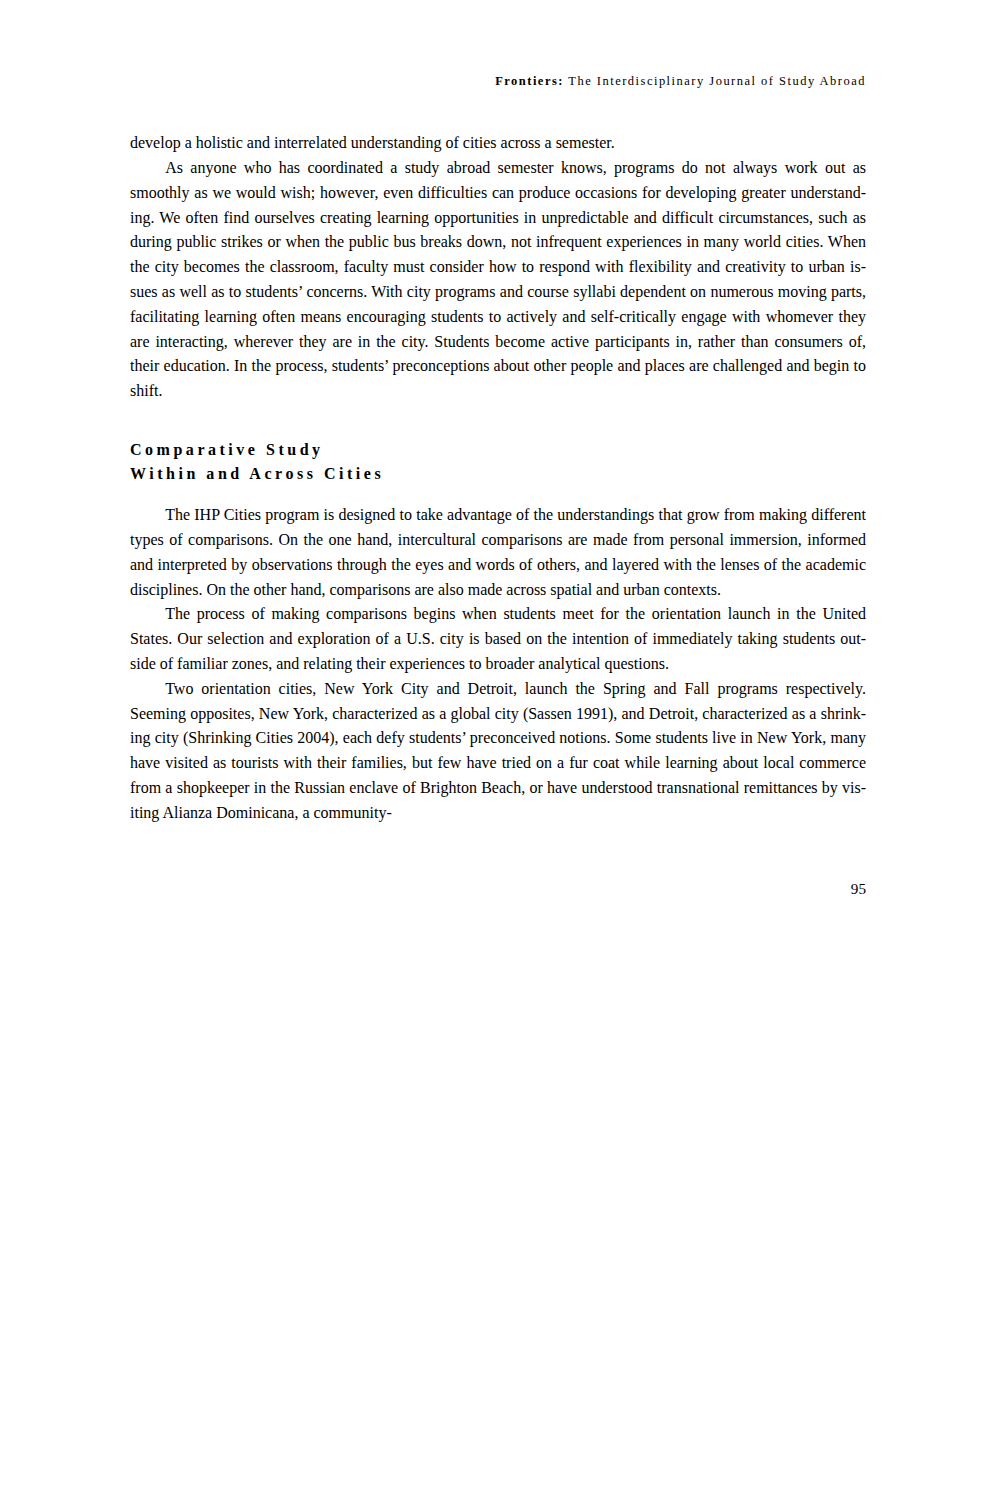Frontiers: The Interdisciplinary Journal of Study Abroad
develop a holistic and interrelated understanding of cities across a semester.
As anyone who has coordinated a study abroad semester knows, programs do not always work out as smoothly as we would wish; however, even difficulties can produce occasions for developing greater understanding. We often find ourselves creating learning opportunities in unpredictable and difficult circumstances, such as during public strikes or when the public bus breaks down, not infrequent experiences in many world cities. When the city becomes the classroom, faculty must consider how to respond with flexibility and creativity to urban issues as well as to students’ concerns. With city programs and course syllabi dependent on numerous moving parts, facilitating learning often means encouraging students to actively and self-critically engage with whomever they are interacting, wherever they are in the city. Students become active participants in, rather than consumers of, their education. In the process, students’ preconceptions about other people and places are challenged and begin to shift.
Comparative Study
Within and Across Cities
The IHP Cities program is designed to take advantage of the understandings that grow from making different types of comparisons. On the one hand, intercultural comparisons are made from personal immersion, informed and interpreted by observations through the eyes and words of others, and layered with the lenses of the academic disciplines. On the other hand, comparisons are also made across spatial and urban contexts.
The process of making comparisons begins when students meet for the orientation launch in the United States. Our selection and exploration of a U.S. city is based on the intention of immediately taking students outside of familiar zones, and relating their experiences to broader analytical questions.
Two orientation cities, New York City and Detroit, launch the Spring and Fall programs respectively. Seeming opposites, New York, characterized as a global city (Sassen 1991), and Detroit, characterized as a shrinking city (Shrinking Cities 2004), each defy students’ preconceived notions. Some students live in New York, many have visited as tourists with their families, but few have tried on a fur coat while learning about local commerce from a shopkeeper in the Russian enclave of Brighton Beach, or have understood transnational remittances by visiting Alianza Dominicana, a community-
95